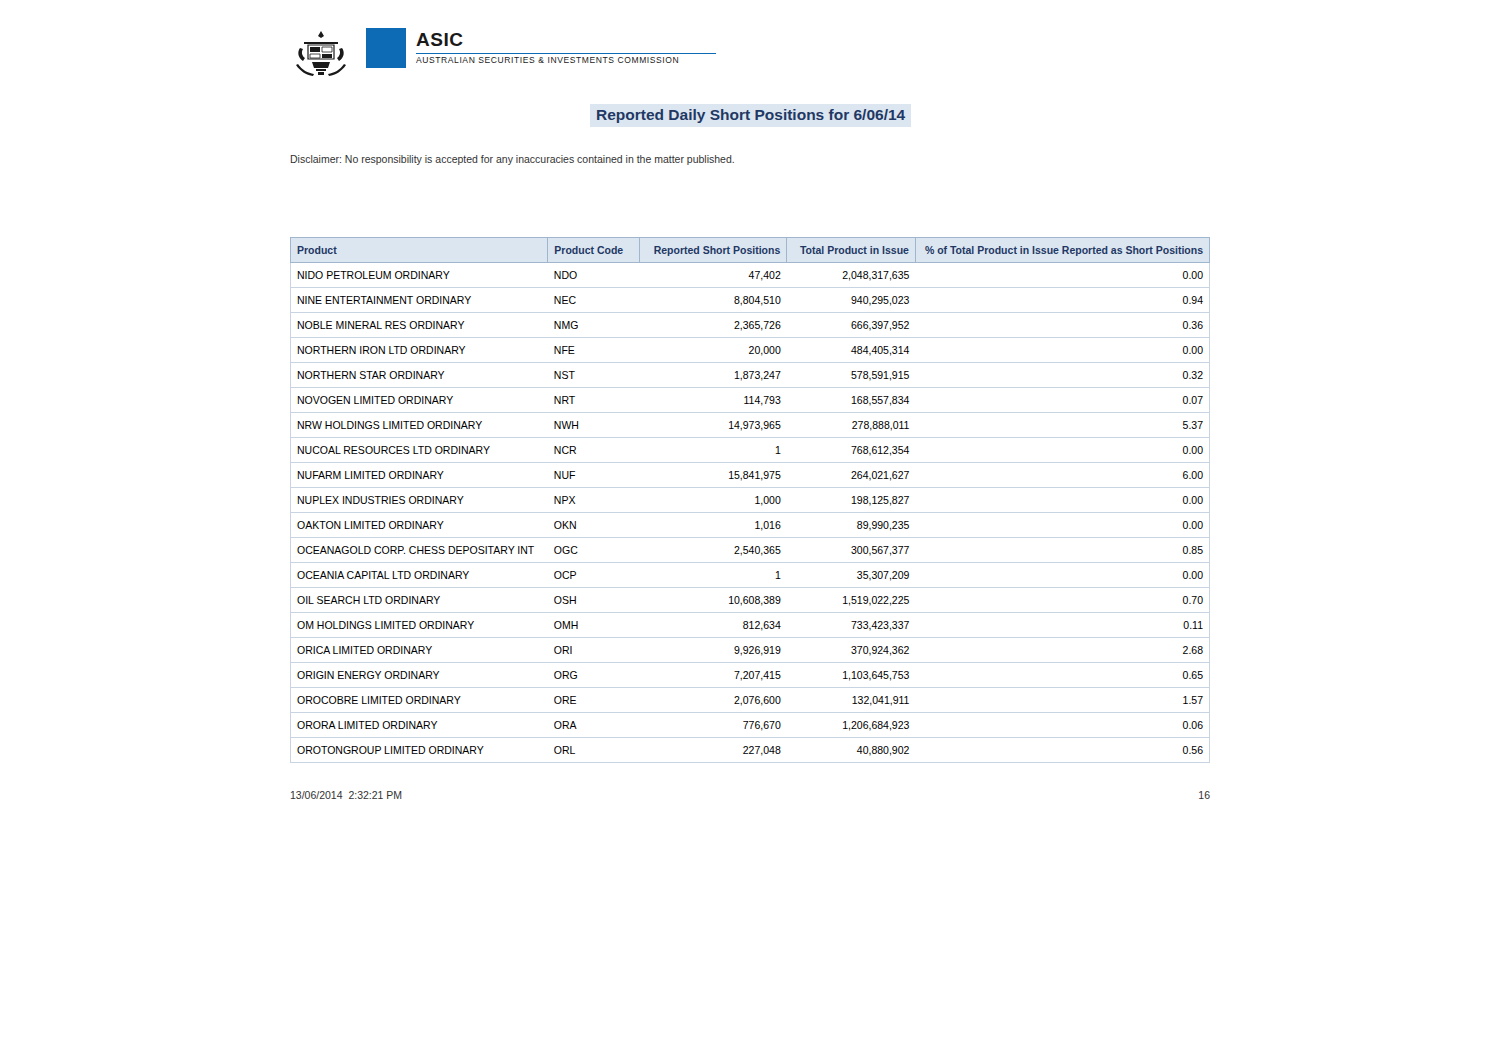ASIC
Australian Securities & Investments Commission
Reported Daily Short Positions for 6/06/14
Disclaimer: No responsibility is accepted for any inaccuracies contained in the matter published.
| Product | Product Code | Reported Short Positions | Total Product in Issue | % of Total Product in Issue Reported as Short Positions |
| --- | --- | --- | --- | --- |
| NIDO PETROLEUM ORDINARY | NDO | 47,402 | 2,048,317,635 | 0.00 |
| NINE ENTERTAINMENT ORDINARY | NEC | 8,804,510 | 940,295,023 | 0.94 |
| NOBLE MINERAL RES ORDINARY | NMG | 2,365,726 | 666,397,952 | 0.36 |
| NORTHERN IRON LTD ORDINARY | NFE | 20,000 | 484,405,314 | 0.00 |
| NORTHERN STAR ORDINARY | NST | 1,873,247 | 578,591,915 | 0.32 |
| NOVOGEN LIMITED ORDINARY | NRT | 114,793 | 168,557,834 | 0.07 |
| NRW HOLDINGS LIMITED ORDINARY | NWH | 14,973,965 | 278,888,011 | 5.37 |
| NUCOAL RESOURCES LTD ORDINARY | NCR | 1 | 768,612,354 | 0.00 |
| NUFARM LIMITED ORDINARY | NUF | 15,841,975 | 264,021,627 | 6.00 |
| NUPLEX INDUSTRIES ORDINARY | NPX | 1,000 | 198,125,827 | 0.00 |
| OAKTON LIMITED ORDINARY | OKN | 1,016 | 89,990,235 | 0.00 |
| OCEANAGOLD CORP. CHESS DEPOSITARY INT | OGC | 2,540,365 | 300,567,377 | 0.85 |
| OCEANIA CAPITAL LTD ORDINARY | OCP | 1 | 35,307,209 | 0.00 |
| OIL SEARCH LTD ORDINARY | OSH | 10,608,389 | 1,519,022,225 | 0.70 |
| OM HOLDINGS LIMITED ORDINARY | OMH | 812,634 | 733,423,337 | 0.11 |
| ORICA LIMITED ORDINARY | ORI | 9,926,919 | 370,924,362 | 2.68 |
| ORIGIN ENERGY ORDINARY | ORG | 7,207,415 | 1,103,645,753 | 0.65 |
| OROCOBRE LIMITED ORDINARY | ORE | 2,076,600 | 132,041,911 | 1.57 |
| ORORA LIMITED ORDINARY | ORA | 776,670 | 1,206,684,923 | 0.06 |
| OROTONGROUP LIMITED ORDINARY | ORL | 227,048 | 40,880,902 | 0.56 |
13/06/2014 2:32:21 PM
16